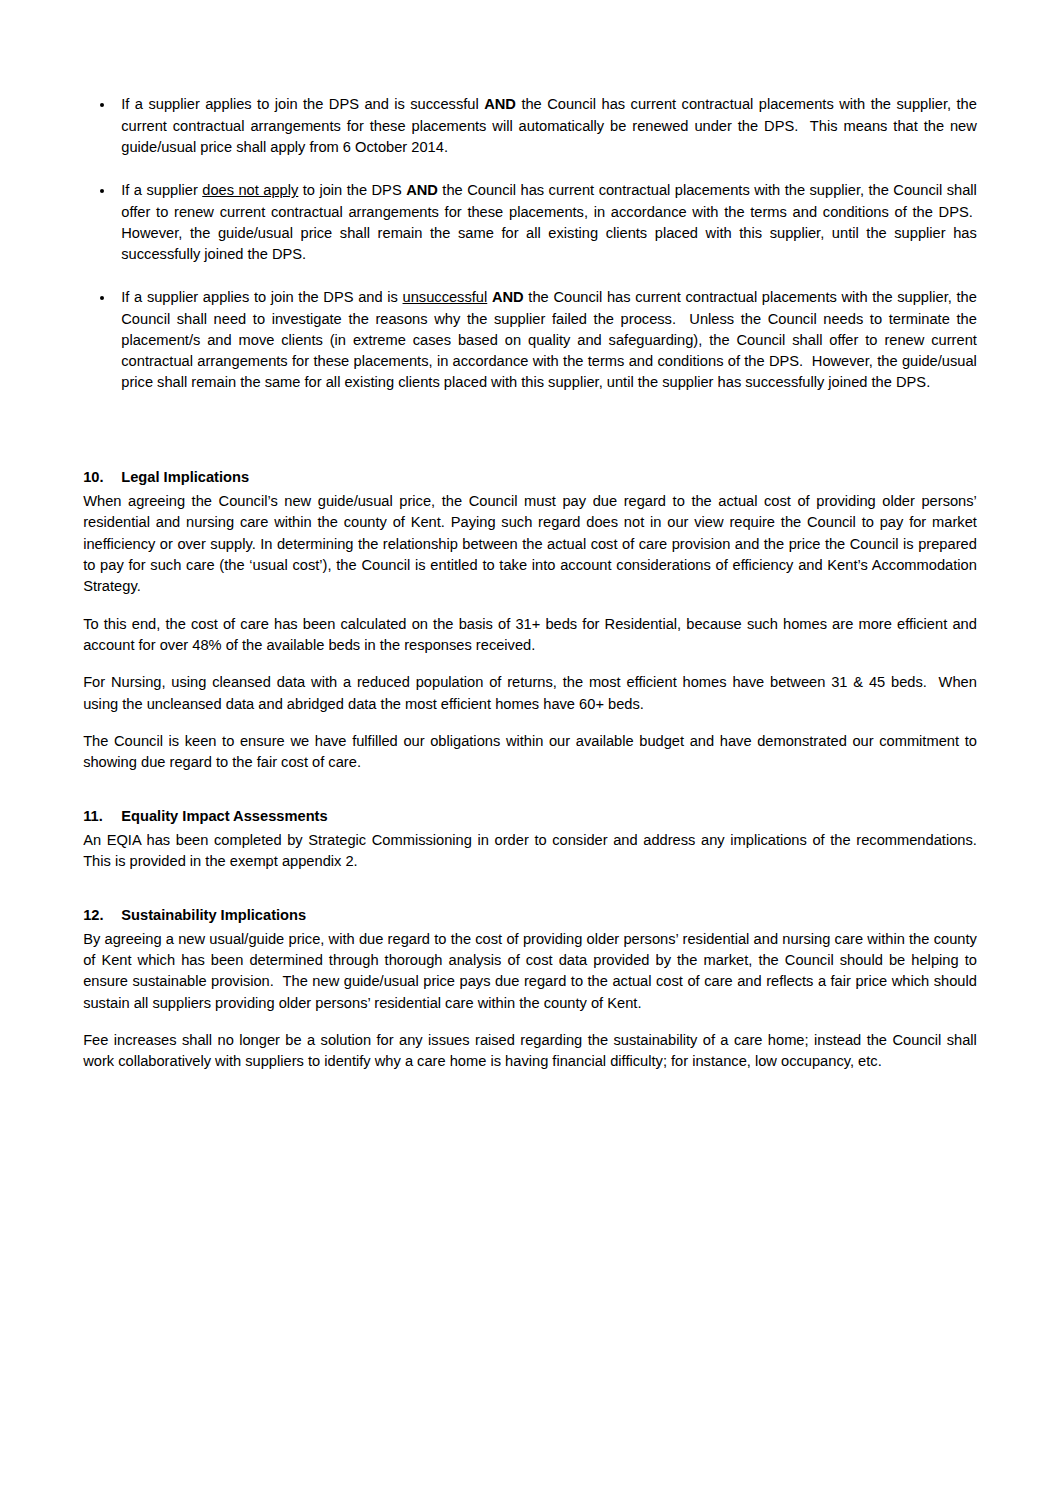If a supplier applies to join the DPS and is successful AND the Council has current contractual placements with the supplier, the current contractual arrangements for these placements will automatically be renewed under the DPS. This means that the new guide/usual price shall apply from 6 October 2014.
If a supplier does not apply to join the DPS AND the Council has current contractual placements with the supplier, the Council shall offer to renew current contractual arrangements for these placements, in accordance with the terms and conditions of the DPS. However, the guide/usual price shall remain the same for all existing clients placed with this supplier, until the supplier has successfully joined the DPS.
If a supplier applies to join the DPS and is unsuccessful AND the Council has current contractual placements with the supplier, the Council shall need to investigate the reasons why the supplier failed the process. Unless the Council needs to terminate the placement/s and move clients (in extreme cases based on quality and safeguarding), the Council shall offer to renew current contractual arrangements for these placements, in accordance with the terms and conditions of the DPS. However, the guide/usual price shall remain the same for all existing clients placed with this supplier, until the supplier has successfully joined the DPS.
10. Legal Implications
When agreeing the Council’s new guide/usual price, the Council must pay due regard to the actual cost of providing older persons’ residential and nursing care within the county of Kent. Paying such regard does not in our view require the Council to pay for market inefficiency or over supply. In determining the relationship between the actual cost of care provision and the price the Council is prepared to pay for such care (the ‘usual cost’), the Council is entitled to take into account considerations of efficiency and Kent’s Accommodation Strategy.
To this end, the cost of care has been calculated on the basis of 31+ beds for Residential, because such homes are more efficient and account for over 48% of the available beds in the responses received.
For Nursing, using cleansed data with a reduced population of returns, the most efficient homes have between 31 & 45 beds. When using the uncleansed data and abridged data the most efficient homes have 60+ beds.
The Council is keen to ensure we have fulfilled our obligations within our available budget and have demonstrated our commitment to showing due regard to the fair cost of care.
11. Equality Impact Assessments
An EQIA has been completed by Strategic Commissioning in order to consider and address any implications of the recommendations. This is provided in the exempt appendix 2.
12. Sustainability Implications
By agreeing a new usual/guide price, with due regard to the cost of providing older persons’ residential and nursing care within the county of Kent which has been determined through thorough analysis of cost data provided by the market, the Council should be helping to ensure sustainable provision. The new guide/usual price pays due regard to the actual cost of care and reflects a fair price which should sustain all suppliers providing older persons’ residential care within the county of Kent.
Fee increases shall no longer be a solution for any issues raised regarding the sustainability of a care home; instead the Council shall work collaboratively with suppliers to identify why a care home is having financial difficulty; for instance, low occupancy, etc.